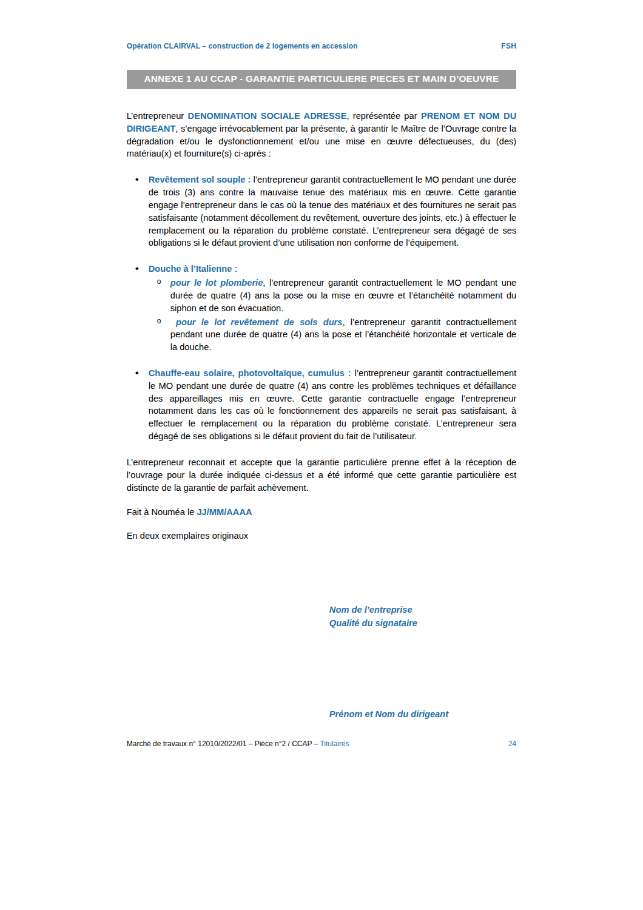Opération CLAIRVAL – construction de 2 logements en accession
FSH
ANNEXE 1 AU CCAP - GARANTIE PARTICULIERE PIECES ET MAIN D’OEUVRE
L’entrepreneur DENOMINATION SOCIALE ADRESSE, représentée par PRENOM ET NOM DU DIRIGEANT, s’engage irrévocablement par la présente, à garantir le Maître de l’Ouvrage contre la dégradation et/ou le dysfonctionnement et/ou une mise en œuvre défectueuses, du (des) matériau(x) et fourniture(s) ci-après :
Revêtement sol souple : l’entrepreneur garantit contractuellement le MO pendant une durée de trois (3) ans contre la mauvaise tenue des matériaux mis en œuvre. Cette garantie engage l’entrepreneur dans le cas où la tenue des matériaux et des fournitures ne serait pas satisfaisante (notamment décollement du revêtement, ouverture des joints, etc.) à effectuer le remplacement ou la réparation du problème constaté. L’entrepreneur sera dégagé de ses obligations si le défaut provient d’une utilisation non conforme de l’équipement.
Douche à l’Italienne :
pour le lot plomberie, l’entrepreneur garantit contractuellement le MO pendant une durée de quatre (4) ans la pose ou la mise en œuvre et l’étanchéité notamment du siphon et de son évacuation.
pour le lot revêtement de sols durs, l’entrepreneur garantit contractuellement pendant une durée de quatre (4) ans la pose et l’étanchéité horizontale et verticale de la douche.
Chauffe-eau solaire, photovoltaïque, cumulus : l’entrepreneur garantit contractuellement le MO pendant une durée de quatre (4) ans contre les problèmes techniques et défaillance des appareillages mis en œuvre. Cette garantie contractuelle engage l’entrepreneur notamment dans les cas où le fonctionnement des appareils ne serait pas satisfaisant, à effectuer le remplacement ou la réparation du problème constaté. L’entrepreneur sera dégagé de ses obligations si le défaut provient du fait de l’utilisateur.
L’entrepreneur reconnait et accepte que la garantie particulière prenne effet à la réception de l’ouvrage pour la durée indiquée ci-dessus et a été informé que cette garantie particulière est distincte de la garantie de parfait achèvement.
Fait à Nouméa le JJ/MM/AAAA
En deux exemplaires originaux
Nom de l’entreprise
Qualité du signataire
Prénom et Nom du dirigeant
Marché de travaux n° 12010/2022/01 – Pièce n°2 / CCAP – Titulaires
24